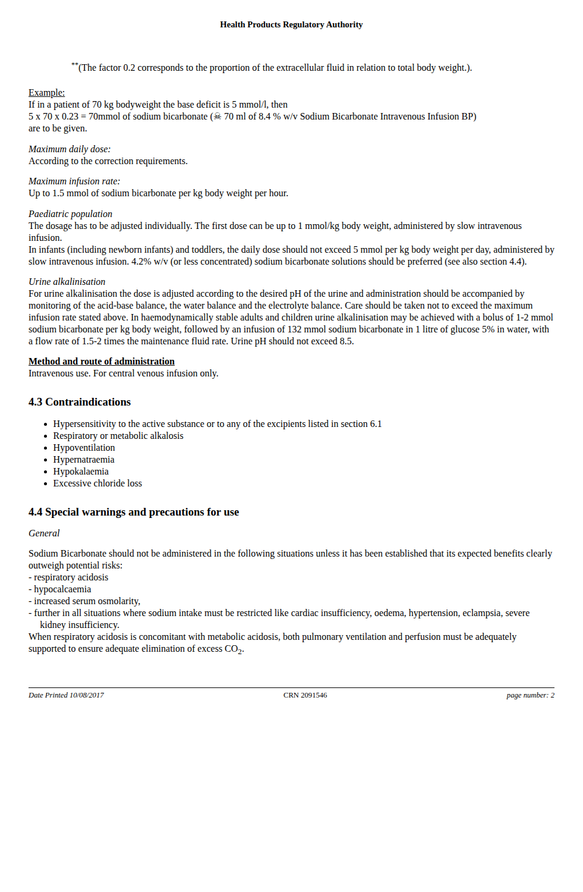Health Products Regulatory Authority
**(The factor 0.2 corresponds to the proportion of the extracellular fluid in relation to total body weight.).
Example:
If in a patient of 70 kg bodyweight the base deficit is 5 mmol/l, then
5 x 70 x 0.23 = 70mmol of sodium bicarbonate (☠ 70 ml of 8.4 % w/v Sodium Bicarbonate Intravenous Infusion BP)
are to be given.
Maximum daily dose:
According to the correction requirements.
Maximum infusion rate:
Up to 1.5 mmol of sodium bicarbonate per kg body weight per hour.
Paediatric population
The dosage has to be adjusted individually. The first dose can be up to 1 mmol/kg body weight, administered by slow intravenous infusion.
In infants (including newborn infants) and toddlers, the daily dose should not exceed 5 mmol per kg body weight per day, administered by slow intravenous infusion. 4.2% w/v (or less concentrated) sodium bicarbonate solutions should be preferred (see also section 4.4).
Urine alkalinisation
For urine alkalinisation the dose is adjusted according to the desired pH of the urine and administration should be accompanied by monitoring of the acid-base balance, the water balance and the electrolyte balance. Care should be taken not to exceed the maximum infusion rate stated above. In haemodynamically stable adults and children urine alkalinisation may be achieved with a bolus of 1-2 mmol sodium bicarbonate per kg body weight, followed by an infusion of 132 mmol sodium bicarbonate in 1 litre of glucose 5% in water, with a flow rate of 1.5-2 times the maintenance fluid rate. Urine pH should not exceed 8.5.
Method and route of administration
Intravenous use. For central venous infusion only.
4.3 Contraindications
Hypersensitivity to the active substance or to any of the excipients listed in section 6.1
Respiratory or metabolic alkalosis
Hypoventilation
Hypernatraemia
Hypokalaemia
Excessive chloride loss
4.4 Special warnings and precautions for use
General
Sodium Bicarbonate should not be administered in the following situations unless it has been established that its expected benefits clearly outweigh potential risks:
- respiratory acidosis
- hypocalcaemia
- increased serum osmolarity,
- further in all situations where sodium intake must be restricted like cardiac insufficiency, oedema, hypertension, eclampsia, severe kidney insufficiency.
When respiratory acidosis is concomitant with metabolic acidosis, both pulmonary ventilation and perfusion must be adequately supported to ensure adequate elimination of excess CO2.
Date Printed 10/08/2017 CRN 2091546 page number: 2